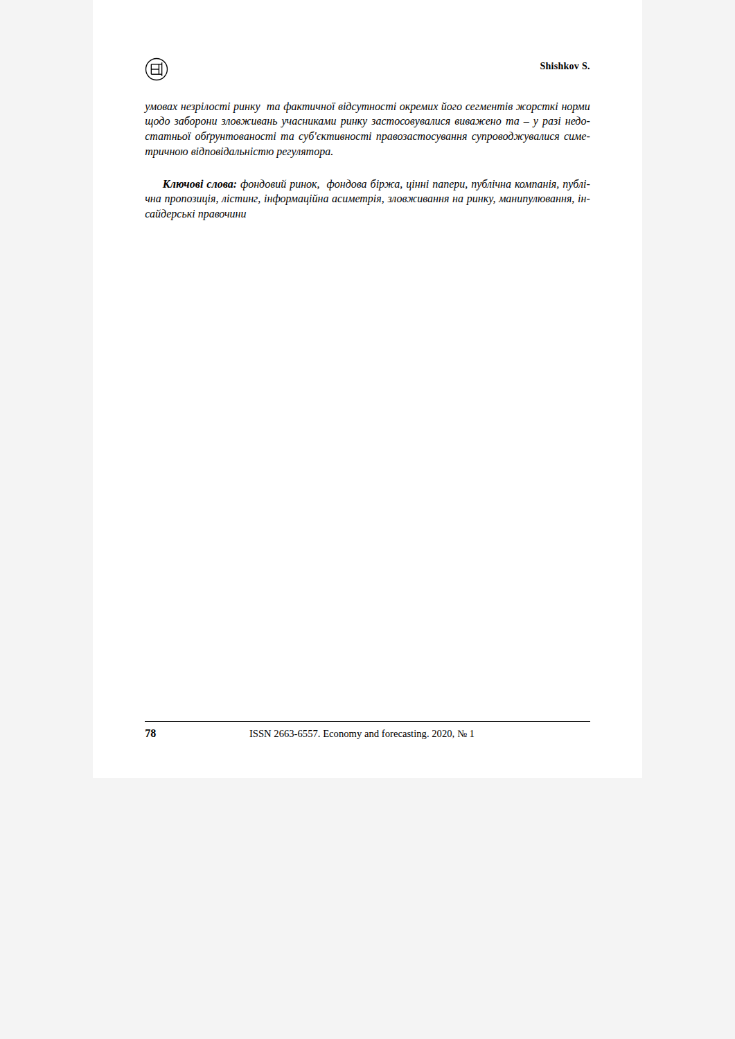Shishkov S.
умовах незрілості ринку та фактичної відсутності окремих його сегментів жорсткі норми щодо заборони зловживань учасниками ринку застосовувалися виважено та – у разі недостатньої обґрунтованості та суб'єктивності правозастосування супроводжувалися симетричною відповідальністю регулятора.
Ключові слова: фондовий ринок, фондова біржа, цінні папери, публічна компанія, публічна пропозиція, лістинг, інформаційна асиметрія, зловживання на ринку, манипулювання, інсайдерські правочини
78 ISSN 2663-6557. Economy and forecasting. 2020, № 1